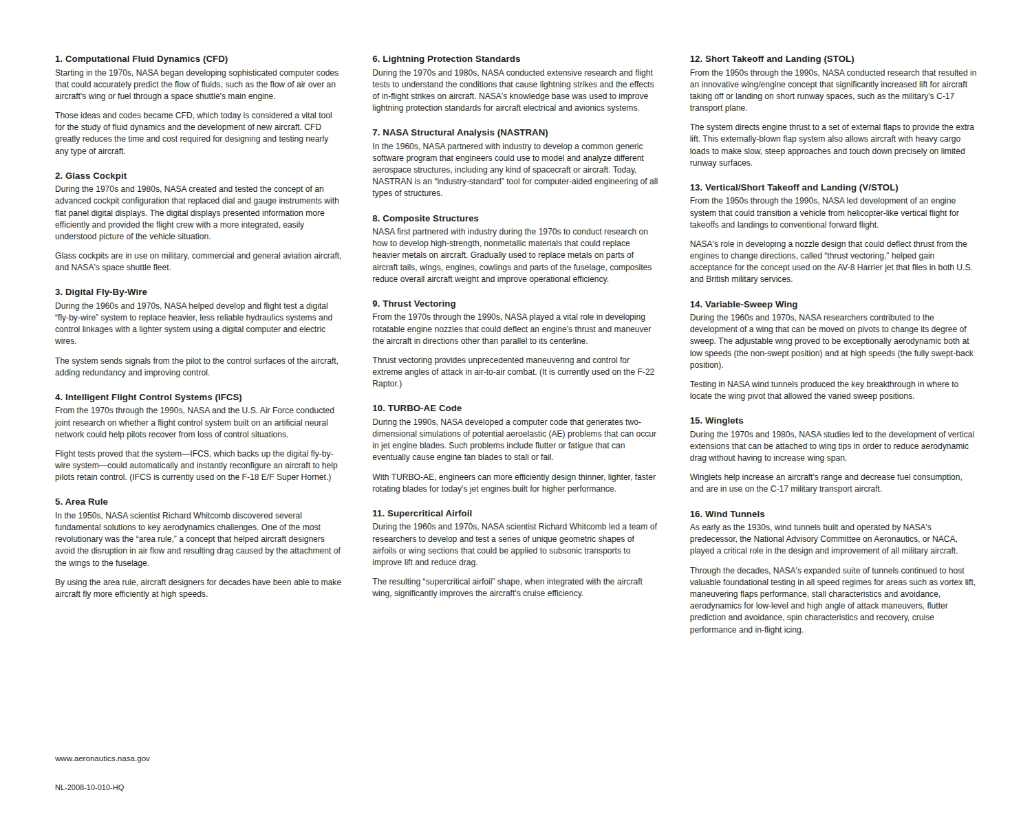1. Computational Fluid Dynamics (CFD)
Starting in the 1970s, NASA began developing sophisticated computer codes that could accurately predict the flow of fluids, such as the flow of air over an aircraft's wing or fuel through a space shuttle's main engine.
Those ideas and codes became CFD, which today is considered a vital tool for the study of fluid dynamics and the development of new aircraft. CFD greatly reduces the time and cost required for designing and testing nearly any type of aircraft.
2. Glass Cockpit
During the 1970s and 1980s, NASA created and tested the concept of an advanced cockpit configuration that replaced dial and gauge instruments with flat panel digital displays. The digital displays presented information more efficiently and provided the flight crew with a more integrated, easily understood picture of the vehicle situation.
Glass cockpits are in use on military, commercial and general aviation aircraft, and NASA's space shuttle fleet.
3. Digital Fly-By-Wire
During the 1960s and 1970s, NASA helped develop and flight test a digital “fly-by-wire” system to replace heavier, less reliable hydraulics systems and control linkages with a lighter system using a digital computer and electric wires.
The system sends signals from the pilot to the control surfaces of the aircraft, adding redundancy and improving control.
4. Intelligent Flight Control Systems (IFCS)
From the 1970s through the 1990s, NASA and the U.S. Air Force conducted joint research on whether a flight control system built on an artificial neural network could help pilots recover from loss of control situations.
Flight tests proved that the system—IFCS, which backs up the digital fly-by-wire system—could automatically and instantly reconfigure an aircraft to help pilots retain control. (IFCS is currently used on the F-18 E/F Super Hornet.)
5. Area Rule
In the 1950s, NASA scientist Richard Whitcomb discovered several fundamental solutions to key aerodynamics challenges. One of the most revolutionary was the “area rule,” a concept that helped aircraft designers avoid the disruption in air flow and resulting drag caused by the attachment of the wings to the fuselage.
By using the area rule, aircraft designers for decades have been able to make aircraft fly more efficiently at high speeds.
6. Lightning Protection Standards
During the 1970s and 1980s, NASA conducted extensive research and flight tests to understand the conditions that cause lightning strikes and the effects of in-flight strikes on aircraft. NASA's knowledge base was used to improve lightning protection standards for aircraft electrical and avionics systems.
7. NASA Structural Analysis (NASTRAN)
In the 1960s, NASA partnered with industry to develop a common generic software program that engineers could use to model and analyze different aerospace structures, including any kind of spacecraft or aircraft. Today, NASTRAN is an “industry-standard” tool for computer-aided engineering of all types of structures.
8. Composite Structures
NASA first partnered with industry during the 1970s to conduct research on how to develop high-strength, nonmetallic materials that could replace heavier metals on aircraft. Gradually used to replace metals on parts of aircraft tails, wings, engines, cowlings and parts of the fuselage, composites reduce overall aircraft weight and improve operational efficiency.
9. Thrust Vectoring
From the 1970s through the 1990s, NASA played a vital role in developing rotatable engine nozzles that could deflect an engine's thrust and maneuver the aircraft in directions other than parallel to its centerline.
Thrust vectoring provides unprecedented maneuvering and control for extreme angles of attack in air-to-air combat. (It is currently used on the F-22 Raptor.)
10. TURBO-AE Code
During the 1990s, NASA developed a computer code that generates two-dimensional simulations of potential aeroelastic (AE) problems that can occur in jet engine blades. Such problems include flutter or fatigue that can eventually cause engine fan blades to stall or fail.
With TURBO-AE, engineers can more efficiently design thinner, lighter, faster rotating blades for today's jet engines built for higher performance.
11. Supercritical Airfoil
During the 1960s and 1970s, NASA scientist Richard Whitcomb led a team of researchers to develop and test a series of unique geometric shapes of airfoils or wing sections that could be applied to subsonic transports to improve lift and reduce drag.
The resulting “supercritical airfoil” shape, when integrated with the aircraft wing, significantly improves the aircraft's cruise efficiency.
12. Short Takeoff and Landing (STOL)
From the 1950s through the 1990s, NASA conducted research that resulted in an innovative wing/engine concept that significantly increased lift for aircraft taking off or landing on short runway spaces, such as the military's C-17 transport plane.
The system directs engine thrust to a set of external flaps to provide the extra lift. This externally-blown flap system also allows aircraft with heavy cargo loads to make slow, steep approaches and touch down precisely on limited runway surfaces.
13. Vertical/Short Takeoff and Landing (V/STOL)
From the 1950s through the 1990s, NASA led development of an engine system that could transition a vehicle from helicopter-like vertical flight for takeoffs and landings to conventional forward flight.
NASA's role in developing a nozzle design that could deflect thrust from the engines to change directions, called “thrust vectoring,” helped gain acceptance for the concept used on the AV-8 Harrier jet that flies in both U.S. and British military services.
14. Variable-Sweep Wing
During the 1960s and 1970s, NASA researchers contributed to the development of a wing that can be moved on pivots to change its degree of sweep. The adjustable wing proved to be exceptionally aerodynamic both at low speeds (the non-swept position) and at high speeds (the fully swept-back position).
Testing in NASA wind tunnels produced the key breakthrough in where to locate the wing pivot that allowed the varied sweep positions.
15. Winglets
During the 1970s and 1980s, NASA studies led to the development of vertical extensions that can be attached to wing tips in order to reduce aerodynamic drag without having to increase wing span.
Winglets help increase an aircraft's range and decrease fuel consumption, and are in use on the C-17 military transport aircraft.
16. Wind Tunnels
As early as the 1930s, wind tunnels built and operated by NASA's predecessor, the National Advisory Committee on Aeronautics, or NACA, played a critical role in the design and improvement of all military aircraft.
Through the decades, NASA's expanded suite of tunnels continued to host valuable foundational testing in all speed regimes for areas such as vortex lift, maneuvering flaps performance, stall characteristics and avoidance, aerodynamics for low-level and high angle of attack maneuvers, flutter prediction and avoidance, spin characteristics and recovery, cruise performance and in-flight icing.
www.aeronautics.nasa.gov
NL-2008-10-010-HQ